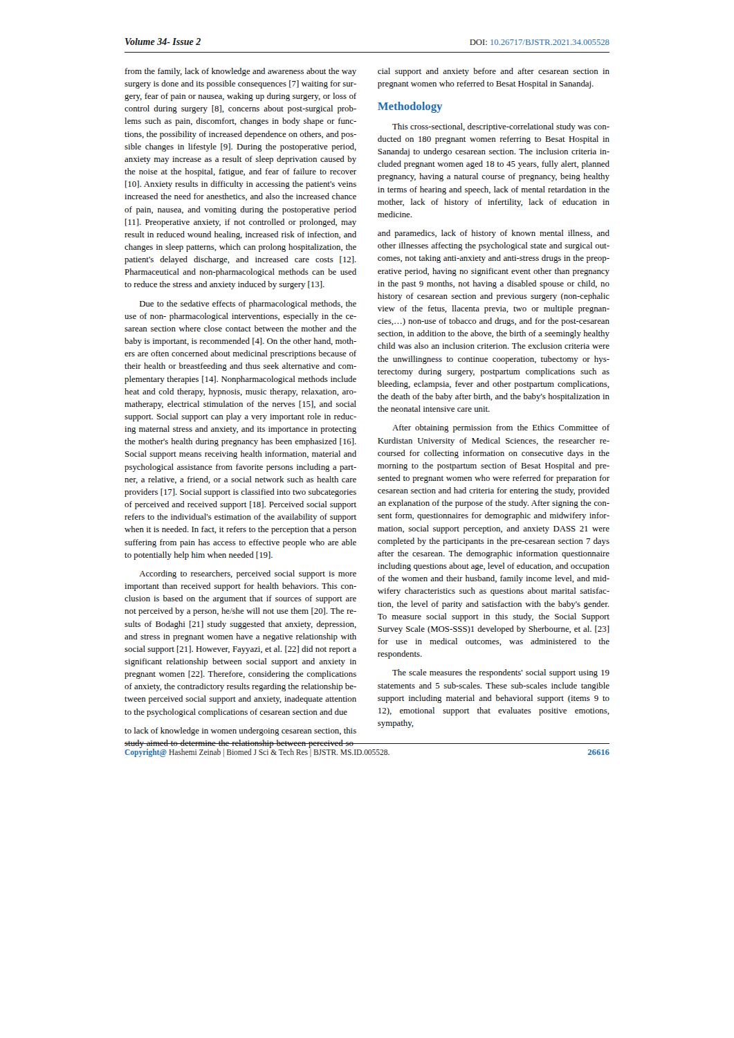Volume 34- Issue 2
DOI: 10.26717/BJSTR.2021.34.005528
from the family, lack of knowledge and awareness about the way surgery is done and its possible consequences [7] waiting for surgery, fear of pain or nausea, waking up during surgery, or loss of control during surgery [8], concerns about post-surgical problems such as pain, discomfort, changes in body shape or functions, the possibility of increased dependence on others, and possible changes in lifestyle [9]. During the postoperative period, anxiety may increase as a result of sleep deprivation caused by the noise at the hospital, fatigue, and fear of failure to recover [10]. Anxiety results in difficulty in accessing the patient's veins increased the need for anesthetics, and also the increased chance of pain, nausea, and vomiting during the postoperative period [11]. Preoperative anxiety, if not controlled or prolonged, may result in reduced wound healing, increased risk of infection, and changes in sleep patterns, which can prolong hospitalization, the patient's delayed discharge, and increased care costs [12]. Pharmaceutical and non-pharmacological methods can be used to reduce the stress and anxiety induced by surgery [13].
Due to the sedative effects of pharmacological methods, the use of non- pharmacological interventions, especially in the cesarean section where close contact between the mother and the baby is important, is recommended [4]. On the other hand, mothers are often concerned about medicinal prescriptions because of their health or breastfeeding and thus seek alternative and complementary therapies [14]. Nonpharmacological methods include heat and cold therapy, hypnosis, music therapy, relaxation, aromatherapy, electrical stimulation of the nerves [15], and social support. Social support can play a very important role in reducing maternal stress and anxiety, and its importance in protecting the mother's health during pregnancy has been emphasized [16]. Social support means receiving health information, material and psychological assistance from favorite persons including a partner, a relative, a friend, or a social network such as health care providers [17]. Social support is classified into two subcategories of perceived and received support [18]. Perceived social support refers to the individual's estimation of the availability of support when it is needed. In fact, it refers to the perception that a person suffering from pain has access to effective people who are able to potentially help him when needed [19].
According to researchers, perceived social support is more important than received support for health behaviors. This conclusion is based on the argument that if sources of support are not perceived by a person, he/she will not use them [20]. The results of Bodaghi [21] study suggested that anxiety, depression, and stress in pregnant women have a negative relationship with social support [21]. However, Fayyazi, et al. [22] did not report a significant relationship between social support and anxiety in pregnant women [22]. Therefore, considering the complications of anxiety, the contradictory results regarding the relationship between perceived social support and anxiety, inadequate attention to the psychological complications of cesarean section and due
to lack of knowledge in women undergoing cesarean section, this study aimed to determine the relationship between perceived social support and anxiety before and after cesarean section in pregnant women who referred to Besat Hospital in Sanandaj.
Methodology
This cross-sectional, descriptive-correlational study was conducted on 180 pregnant women referring to Besat Hospital in Sanandaj to undergo cesarean section. The inclusion criteria included pregnant women aged 18 to 45 years, fully alert, planned pregnancy, having a natural course of pregnancy, being healthy in terms of hearing and speech, lack of mental retardation in the mother, lack of history of infertility, lack of education in medicine.
and paramedics, lack of history of known mental illness, and other illnesses affecting the psychological state and surgical outcomes, not taking anti-anxiety and anti-stress drugs in the preoperative period, having no significant event other than pregnancy in the past 9 months, not having a disabled spouse or child, no history of cesarean section and previous surgery (non-cephalic view of the fetus, llacenta previa, two or multiple pregnancies,…) non-use of tobacco and drugs, and for the post-cesarean section, in addition to the above, the birth of a seemingly healthy child was also an inclusion criterion. The exclusion criteria were the unwillingness to continue cooperation, tubectomy or hysterectomy during surgery, postpartum complications such as bleeding, eclampsia, fever and other postpartum complications, the death of the baby after birth, and the baby's hospitalization in the neonatal intensive care unit.
After obtaining permission from the Ethics Committee of Kurdistan University of Medical Sciences, the researcher recoursed for collecting information on consecutive days in the morning to the postpartum section of Besat Hospital and presented to pregnant women who were referred for preparation for cesarean section and had criteria for entering the study, provided an explanation of the purpose of the study. After signing the consent form, questionnaires for demographic and midwifery information, social support perception, and anxiety DASS 21 were completed by the participants in the pre-cesarean section 7 days after the cesarean. The demographic information questionnaire including questions about age, level of education, and occupation of the women and their husband, family income level, and midwifery characteristics such as questions about marital satisfaction, the level of parity and satisfaction with the baby's gender. To measure social support in this study, the Social Support Survey Scale (MOS-SSS)1 developed by Sherbourne, et al. [23] for use in medical outcomes, was administered to the respondents.
The scale measures the respondents' social support using 19 statements and 5 sub-scales. These sub-scales include tangible support including material and behavioral support (items 9 to 12), emotional support that evaluates positive emotions, sympathy,
Copyright@ Hashemi Zeinab | Biomed J Sci & Tech Res | BJSTR. MS.ID.005528.
26616